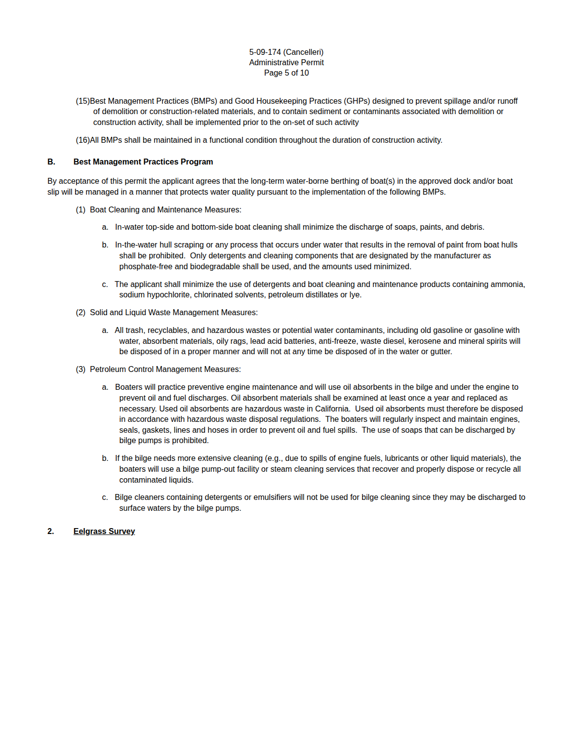5-09-174 (Cancelleri)
Administrative Permit
Page 5 of 10
(15)Best Management Practices (BMPs) and Good Housekeeping Practices (GHPs) designed to prevent spillage and/or runoff of demolition or construction-related materials, and to contain sediment or contaminants associated with demolition or construction activity, shall be implemented prior to the on-set of such activity
(16)All BMPs shall be maintained in a functional condition throughout the duration of construction activity.
B. Best Management Practices Program
By acceptance of this permit the applicant agrees that the long-term water-borne berthing of boat(s) in the approved dock and/or boat slip will be managed in a manner that protects water quality pursuant to the implementation of the following BMPs.
(1) Boat Cleaning and Maintenance Measures:
a. In-water top-side and bottom-side boat cleaning shall minimize the discharge of soaps, paints, and debris.
b. In-the-water hull scraping or any process that occurs under water that results in the removal of paint from boat hulls shall be prohibited. Only detergents and cleaning components that are designated by the manufacturer as phosphate-free and biodegradable shall be used, and the amounts used minimized.
c. The applicant shall minimize the use of detergents and boat cleaning and maintenance products containing ammonia, sodium hypochlorite, chlorinated solvents, petroleum distillates or lye.
(2) Solid and Liquid Waste Management Measures:
a. All trash, recyclables, and hazardous wastes or potential water contaminants, including old gasoline or gasoline with water, absorbent materials, oily rags, lead acid batteries, anti-freeze, waste diesel, kerosene and mineral spirits will be disposed of in a proper manner and will not at any time be disposed of in the water or gutter.
(3) Petroleum Control Management Measures:
a. Boaters will practice preventive engine maintenance and will use oil absorbents in the bilge and under the engine to prevent oil and fuel discharges. Oil absorbent materials shall be examined at least once a year and replaced as necessary. Used oil absorbents are hazardous waste in California. Used oil absorbents must therefore be disposed in accordance with hazardous waste disposal regulations. The boaters will regularly inspect and maintain engines, seals, gaskets, lines and hoses in order to prevent oil and fuel spills. The use of soaps that can be discharged by bilge pumps is prohibited.
b. If the bilge needs more extensive cleaning (e.g., due to spills of engine fuels, lubricants or other liquid materials), the boaters will use a bilge pump-out facility or steam cleaning services that recover and properly dispose or recycle all contaminated liquids.
c. Bilge cleaners containing detergents or emulsifiers will not be used for bilge cleaning since they may be discharged to surface waters by the bilge pumps.
2. Eelgrass Survey